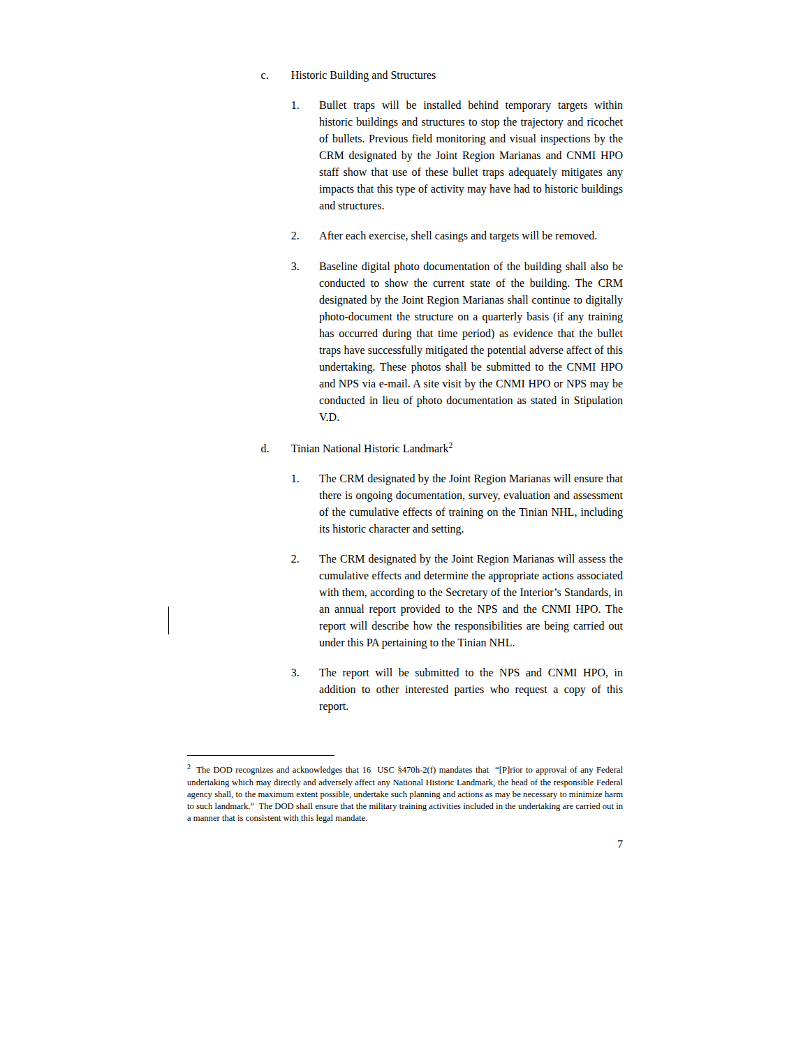c.
Historic Building and Structures
1. Bullet traps will be installed behind temporary targets within historic buildings and structures to stop the trajectory and ricochet of bullets. Previous field monitoring and visual inspections by the CRM designated by the Joint Region Marianas and CNMI HPO staff show that use of these bullet traps adequately mitigates any impacts that this type of activity may have had to historic buildings and structures.
2. After each exercise, shell casings and targets will be removed.
3. Baseline digital photo documentation of the building shall also be conducted to show the current state of the building. The CRM designated by the Joint Region Marianas shall continue to digitally photo-document the structure on a quarterly basis (if any training has occurred during that time period) as evidence that the bullet traps have successfully mitigated the potential adverse affect of this undertaking. These photos shall be submitted to the CNMI HPO and NPS via e-mail. A site visit by the CNMI HPO or NPS may be conducted in lieu of photo documentation as stated in Stipulation V.D.
d.
Tinian National Historic Landmark2
1. The CRM designated by the Joint Region Marianas will ensure that there is ongoing documentation, survey, evaluation and assessment of the cumulative effects of training on the Tinian NHL, including its historic character and setting.
2. The CRM designated by the Joint Region Marianas will assess the cumulative effects and determine the appropriate actions associated with them, according to the Secretary of the Interior’s Standards, in an annual report provided to the NPS and the CNMI HPO. The report will describe how the responsibilities are being carried out under this PA pertaining to the Tinian NHL.
3. The report will be submitted to the NPS and CNMI HPO, in addition to other interested parties who request a copy of this report.
2 The DOD recognizes and acknowledges that 16 USC §470h-2(f) mandates that “[P]rior to approval of any Federal undertaking which may directly and adversely affect any National Historic Landmark, the head of the responsible Federal agency shall, to the maximum extent possible, undertake such planning and actions as may be necessary to minimize harm to such landmark.” The DOD shall ensure that the military training activities included in the undertaking are carried out in a manner that is consistent with this legal mandate.
7